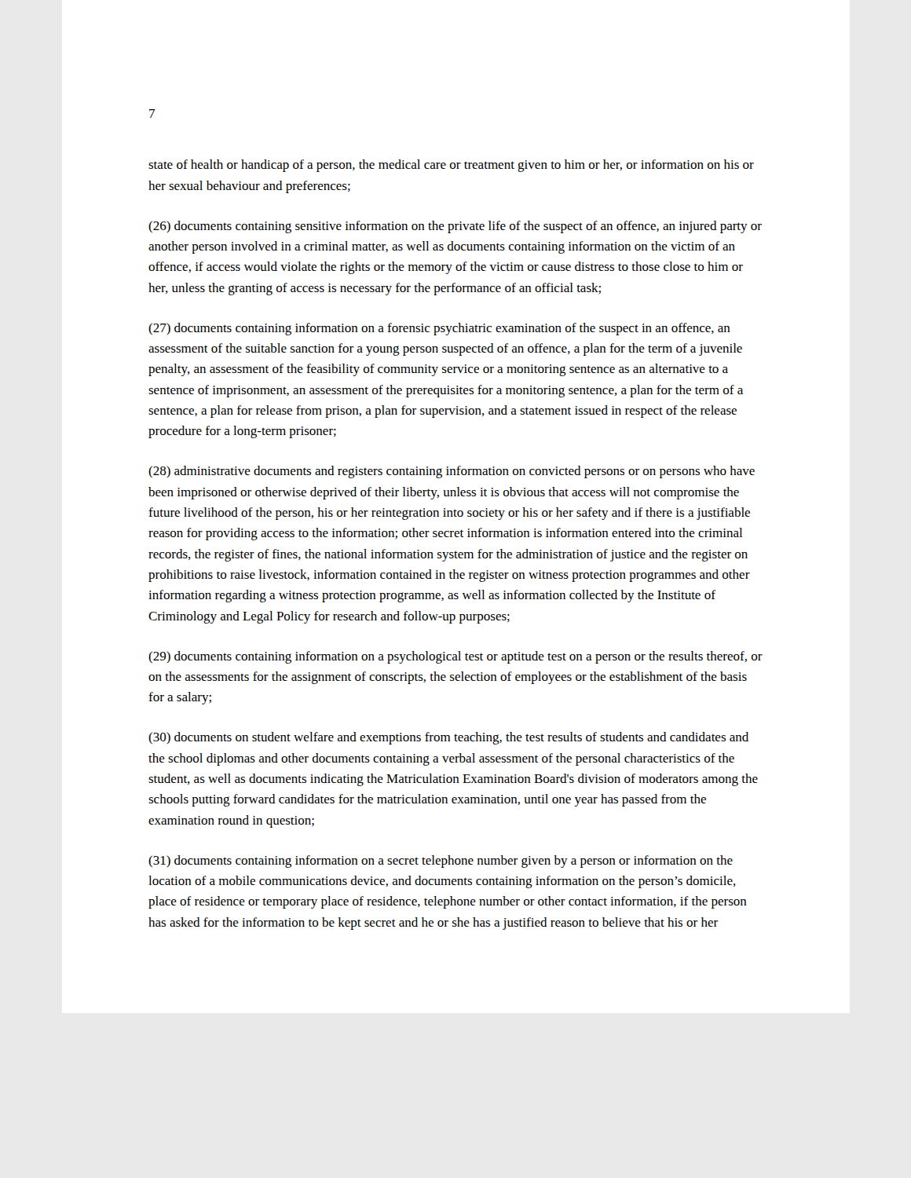7
state of health or handicap of a person, the medical care or treatment given to him or her, or information on his or her sexual behaviour and preferences;
(26) documents containing sensitive information on the private life of the suspect of an offence, an injured party or another person involved in a criminal matter, as well as documents containing information on the victim of an offence, if access would violate the rights or the memory of the victim or cause distress to those close to him or her, unless the granting of access is necessary for the performance of an official task;
(27) documents containing information on a forensic psychiatric examination of the suspect in an offence, an assessment of the suitable sanction for a young person suspected of an offence, a plan for the term of a juvenile penalty, an assessment of the feasibility of community service or a monitoring sentence as an alternative to a sentence of imprisonment, an assessment of the prerequisites for a monitoring sentence, a plan for the term of a sentence, a plan for release from prison, a plan for supervision, and a statement issued in respect of the release procedure for a long-term prisoner;
(28) administrative documents and registers containing information on convicted persons or on persons who have been imprisoned or otherwise deprived of their liberty, unless it is obvious that access will not compromise the future livelihood of the person, his or her reintegration into society or his or her safety and if there is a justifiable reason for providing access to the information; other secret information is information entered into the criminal records, the register of fines, the national information system for the administration of justice and the register on prohibitions to raise livestock, information contained in the register on witness protection programmes and other information regarding a witness protection programme, as well as information collected by the Institute of Criminology and Legal Policy for research and follow-up purposes;
(29) documents containing information on a psychological test or aptitude test on a person or the results thereof, or on the assessments for the assignment of conscripts, the selection of employees or the establishment of the basis for a salary;
(30) documents on student welfare and exemptions from teaching, the test results of students and candidates and the school diplomas and other documents containing a verbal assessment of the personal characteristics of the student, as well as documents indicating the Matriculation Examination Board's division of moderators among the schools putting forward candidates for the matriculation examination, until one year has passed from the examination round in question;
(31) documents containing information on a secret telephone number given by a person or information on the location of a mobile communications device, and documents containing information on the person’s domicile, place of residence or temporary place of residence, telephone number or other contact information, if the person has asked for the information to be kept secret and he or she has a justified reason to believe that his or her